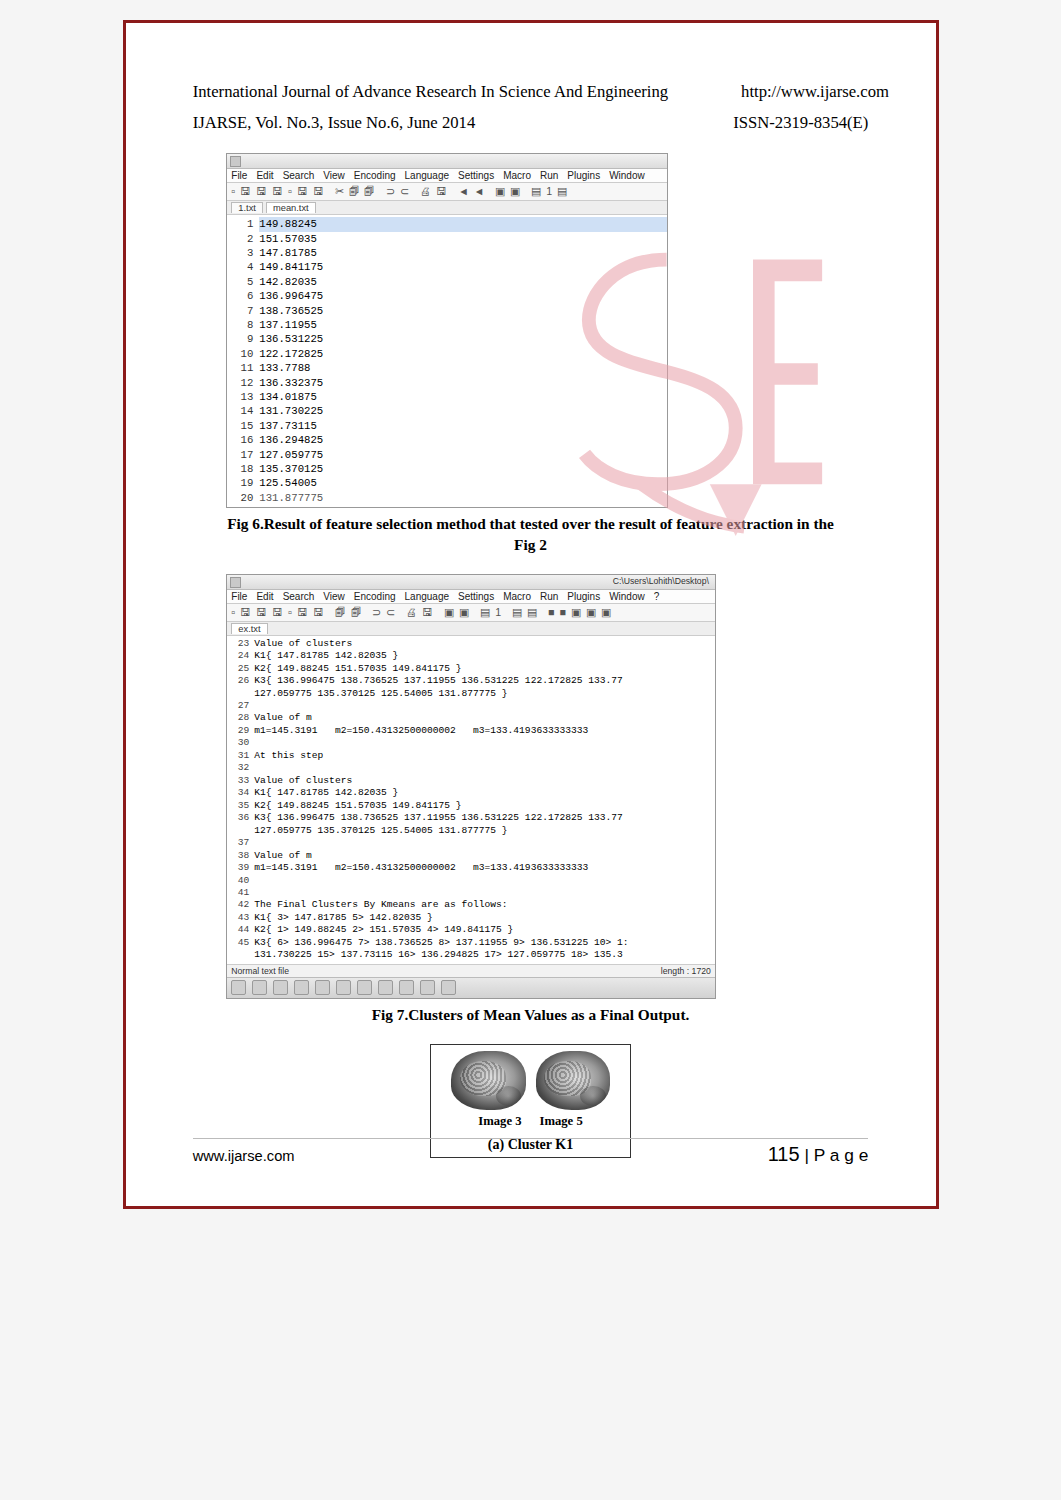International Journal of Advance Research In Science And Engineering
http://www.ijarse.com
IJARSE, Vol. No.3, Issue No.6, June 2014
ISSN-2319-8354(E)
File Edit Search View Encoding Language Settings Macro Run Plugins Window
▫ 🖫 🖫 🖫 ▫ 🖫 🖫 ✂ 🗐 🗐 ⊃ ⊂ 🖨 🖫 ◄ ◄ ▣ ▣ ▤ 1 ▤
1.txt mean.txt
1149.88245
2151.57035
3147.81785
4149.841175
5142.82035
6136.996475
7138.736525
8137.11955
9136.531225
10122.172825
11133.7788
12136.332375
13134.01875
14131.730225
15137.73115
16136.294825
17127.059775
18135.370125
19125.54005
20131.877775
Fig 6.Result of feature selection method that tested over the result of feature extraction in the
Fig 2
C:\Users\Lohith\Desktop\
File Edit Search View Encoding Language Settings Macro Run Plugins Window?
▫ 🖫 🖫 🖫 ▫ 🖫 🖫 🗐 🗐 ⊃ ⊂ 🖨 🖫 ▣ ▣ ▤ 1 ▤ ▤ ■ ■ ▣ ▣ ▣
ex.txt
23 Value of clusters
24 K1{ 147.81785 142.82035 }
25 K2{ 149.88245 151.57035 149.841175 }
26 K3{ 136.996475 138.736525 137.11955 136.531225 122.172825 133.77
127.059775 135.370125 125.54005 131.877775 }
27
28 Value of m
29 m1=145.3191 m2=150.43132500000002 m3=133.4193633333333
30
31 At this step
32
33 Value of clusters
34 K1{ 147.81785 142.82035 }
35 K2{ 149.88245 151.57035 149.841175 }
36 K3{ 136.996475 138.736525 137.11955 136.531225 122.172825 133.77
127.059775 135.370125 125.54005 131.877775 }
37
38 Value of m
39 m1=145.3191 m2=150.43132500000002 m3=133.4193633333333
40
41
42 The Final Clusters By Kmeans are as follows:
43 K1{ 3> 147.81785 5> 142.82035 }
44 K2{ 1> 149.88245 2> 151.57035 4> 149.841175 }
45 K3{ 6> 136.996475 7> 138.736525 8> 137.11955 9> 136.531225 10> 1:
131.730225 15> 137.73115 16> 136.294825 17> 127.059775 18> 135.3
Normal text file length : 1720
Fig 7.Clusters of Mean Values as a Final Output.
Image 3 Image 5
(a) Cluster K1
www.ijarse.com 115 | P a g e